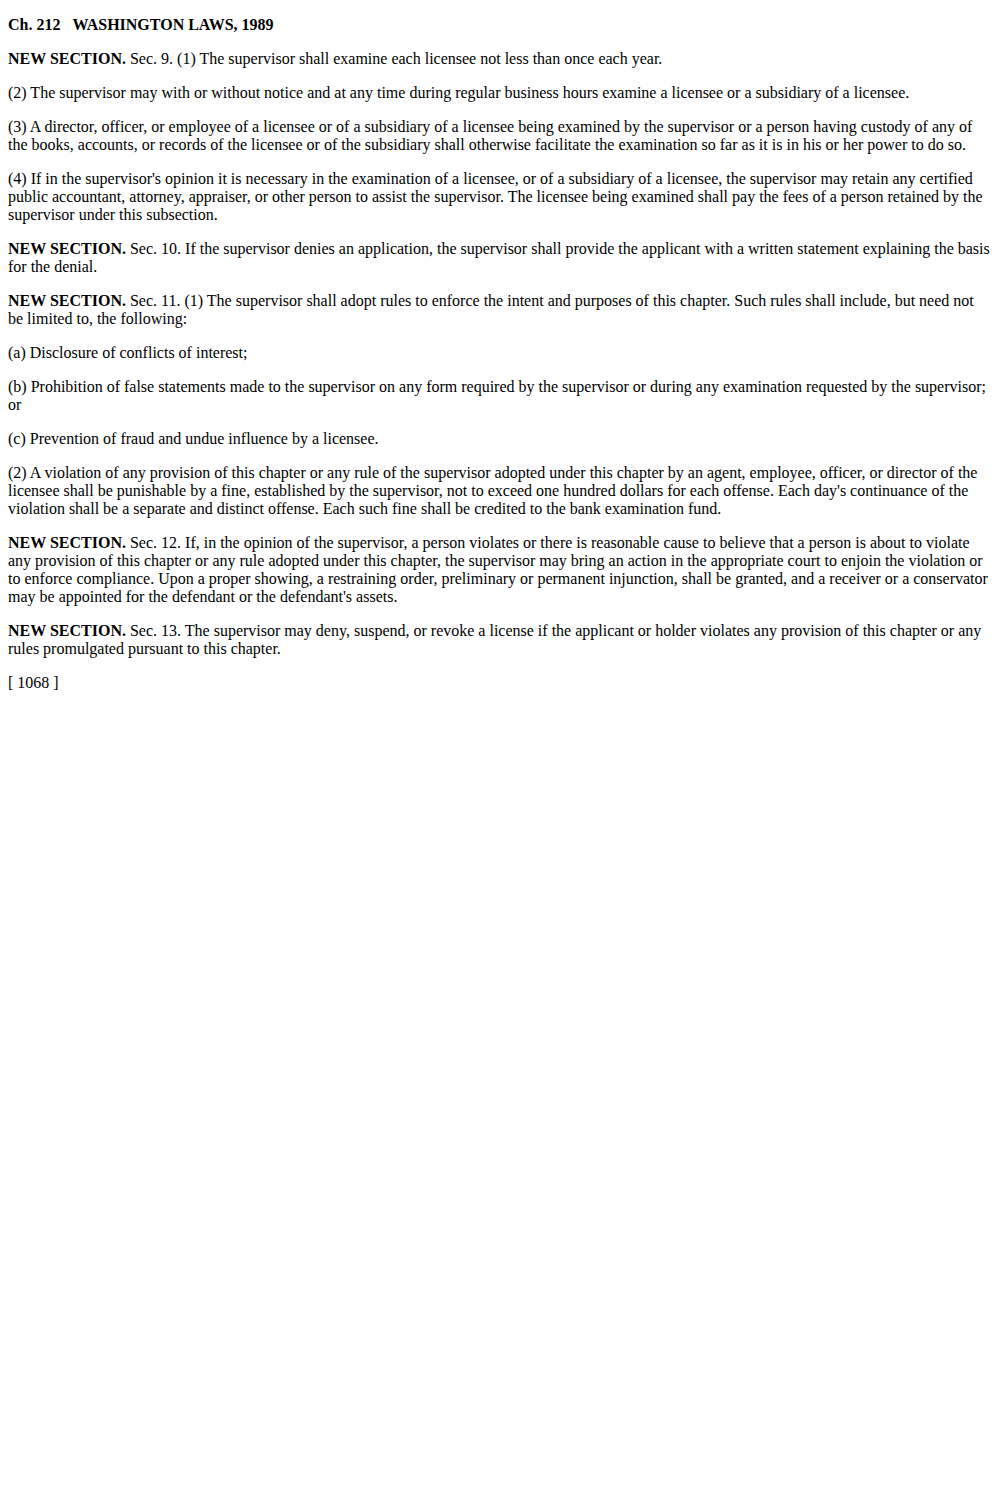Ch. 212 WASHINGTON LAWS, 1989
NEW SECTION. Sec. 9. (1) The supervisor shall examine each licensee not less than once each year.
(2) The supervisor may with or without notice and at any time during regular business hours examine a licensee or a subsidiary of a licensee.
(3) A director, officer, or employee of a licensee or of a subsidiary of a licensee being examined by the supervisor or a person having custody of any of the books, accounts, or records of the licensee or of the subsidiary shall otherwise facilitate the examination so far as it is in his or her power to do so.
(4) If in the supervisor's opinion it is necessary in the examination of a licensee, or of a subsidiary of a licensee, the supervisor may retain any certified public accountant, attorney, appraiser, or other person to assist the supervisor. The licensee being examined shall pay the fees of a person retained by the supervisor under this subsection.
NEW SECTION. Sec. 10. If the supervisor denies an application, the supervisor shall provide the applicant with a written statement explaining the basis for the denial.
NEW SECTION. Sec. 11. (1) The supervisor shall adopt rules to enforce the intent and purposes of this chapter. Such rules shall include, but need not be limited to, the following:
(a) Disclosure of conflicts of interest;
(b) Prohibition of false statements made to the supervisor on any form required by the supervisor or during any examination requested by the supervisor; or
(c) Prevention of fraud and undue influence by a licensee.
(2) A violation of any provision of this chapter or any rule of the supervisor adopted under this chapter by an agent, employee, officer, or director of the licensee shall be punishable by a fine, established by the supervisor, not to exceed one hundred dollars for each offense. Each day's continuance of the violation shall be a separate and distinct offense. Each such fine shall be credited to the bank examination fund.
NEW SECTION. Sec. 12. If, in the opinion of the supervisor, a person violates or there is reasonable cause to believe that a person is about to violate any provision of this chapter or any rule adopted under this chapter, the supervisor may bring an action in the appropriate court to enjoin the violation or to enforce compliance. Upon a proper showing, a restraining order, preliminary or permanent injunction, shall be granted, and a receiver or a conservator may be appointed for the defendant or the defendant's assets.
NEW SECTION. Sec. 13. The supervisor may deny, suspend, or revoke a license if the applicant or holder violates any provision of this chapter or any rules promulgated pursuant to this chapter.
[ 1068 ]